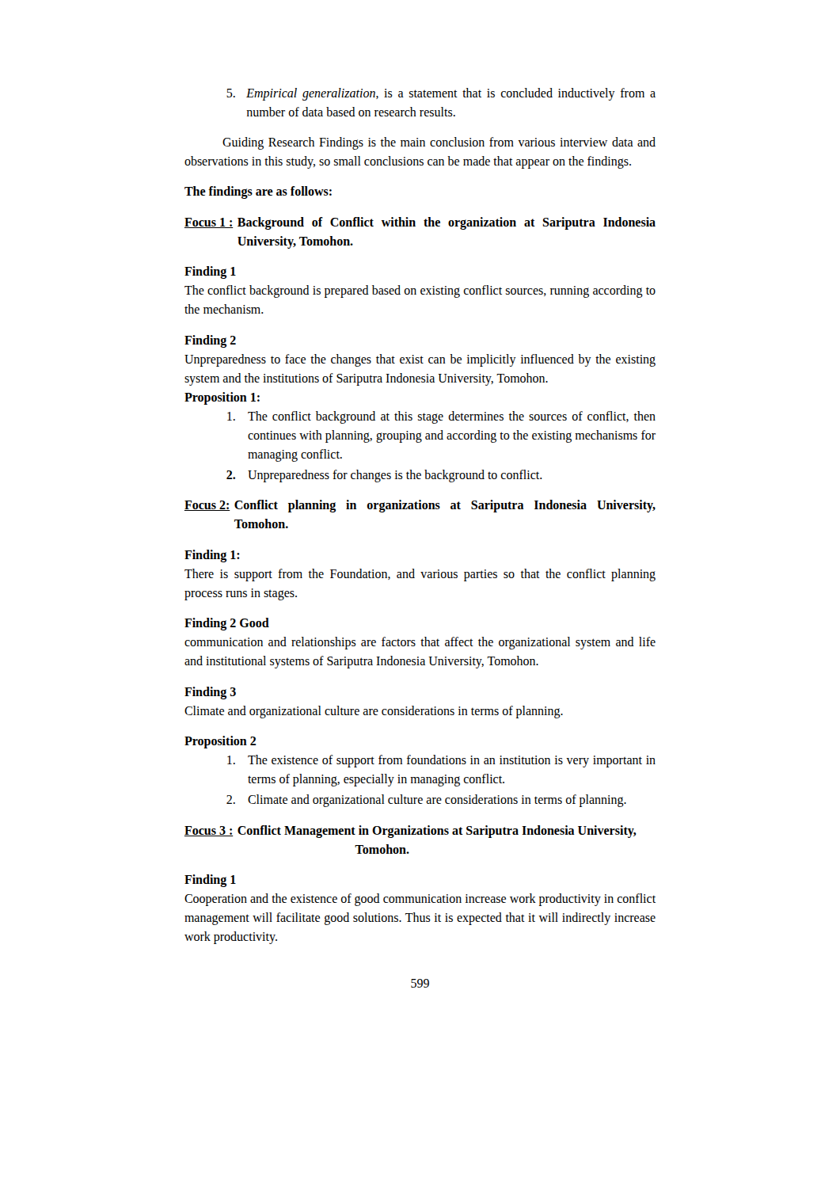5. Empirical generalization, is a statement that is concluded inductively from a number of data based on research results.
Guiding Research Findings is the main conclusion from various interview data and observations in this study, so small conclusions can be made that appear on the findings.
The findings are as follows:
Focus 1 : Background of Conflict within the organization at Sariputra Indonesia University, Tomohon.
Finding 1
The conflict background is prepared based on existing conflict sources, running according to the mechanism.
Finding 2
Unpreparedness to face the changes that exist can be implicitly influenced by the existing system and the institutions of Sariputra Indonesia University, Tomohon.
Proposition 1:
1. The conflict background at this stage determines the sources of conflict, then continues with planning, grouping and according to the existing mechanisms for managing conflict.
2. Unpreparedness for changes is the background to conflict.
Focus 2: Conflict planning in organizations at Sariputra Indonesia University, Tomohon.
Finding 1:
There is support from the Foundation, and various parties so that the conflict planning process runs in stages.
Finding 2 Good
communication and relationships are factors that affect the organizational system and life and institutional systems of Sariputra Indonesia University, Tomohon.
Finding 3
Climate and organizational culture are considerations in terms of planning.
Proposition 2
1. The existence of support from foundations in an institution is very important in terms of planning, especially in managing conflict.
2. Climate and organizational culture are considerations in terms of planning.
Focus 3 : Conflict Management in Organizations at Sariputra Indonesia University, Tomohon.
Finding 1
Cooperation and the existence of good communication increase work productivity in conflict management will facilitate good solutions. Thus it is expected that it will indirectly increase work productivity.
599